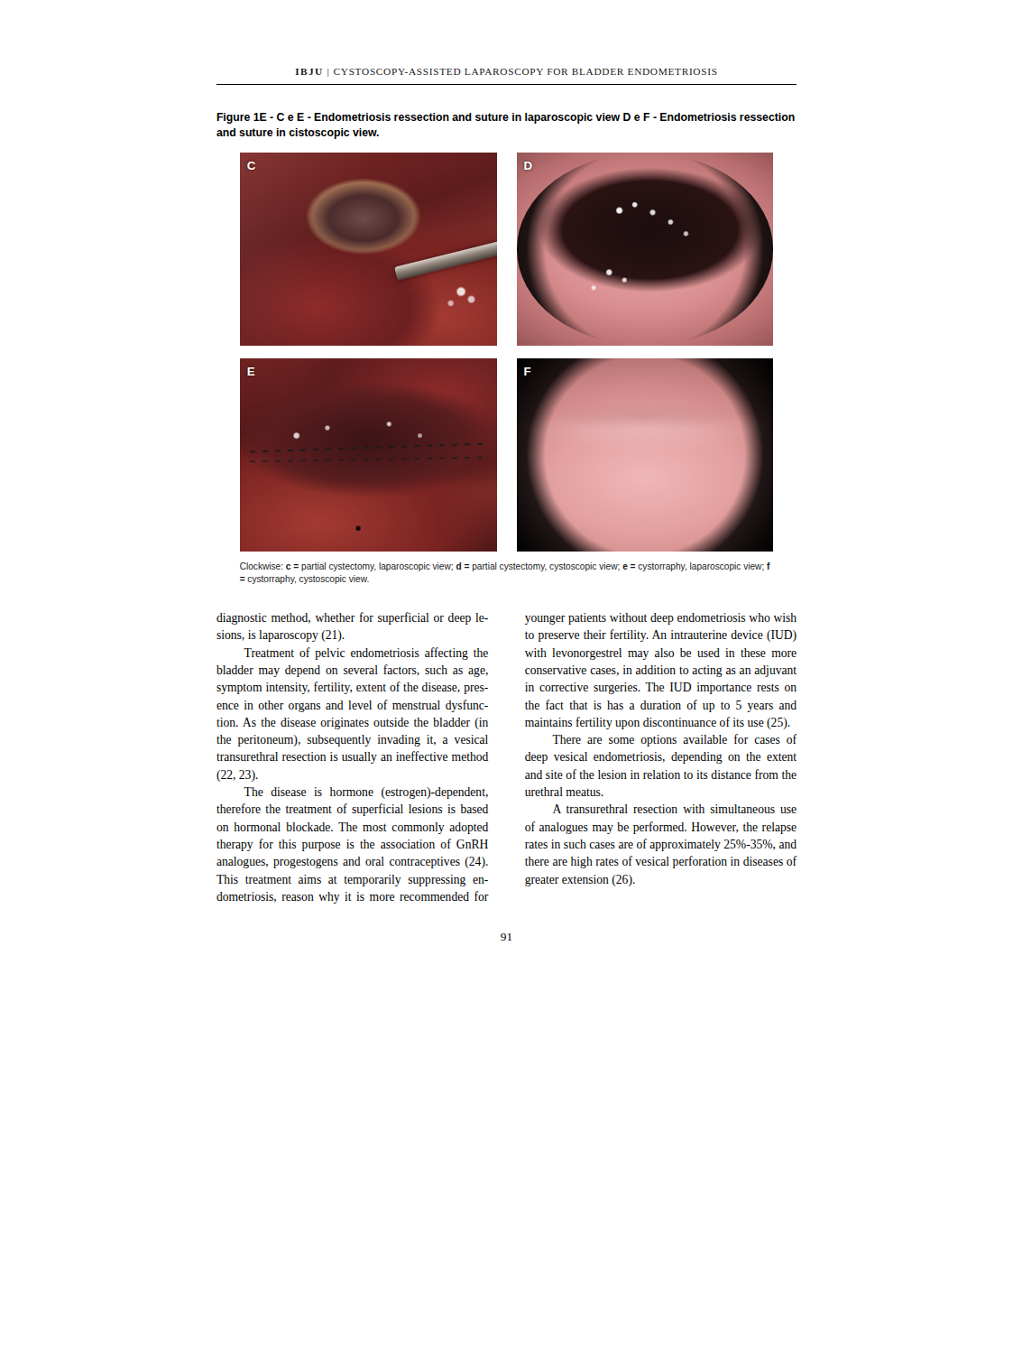IBJU|Cystoscopy-Assisted Laparoscopy for Bladder Endometriosis
Figure 1E - C e E - Endometriosis ressection and suture in laparoscopic view D e F - Endometriosis ressection and suture in cistoscopic view.
C
D
E
F
Clockwise: c = partial cystectomy, laparoscopic view; d = partial cystectomy, cystoscopic view; e = cystorraphy, laparoscopic view; f = cystorraphy, cystoscopic view.
diagnostic method, whether for superficial or deep lesions, is laparoscopy (21).
Treatment of pelvic endometriosis affecting the bladder may depend on several factors, such as age, symptom intensity, fertility, extent of the disease, presence in other organs and level of menstrual dysfunction. As the disease originates outside the bladder (in the peritoneum), subsequently invading it, a vesical transurethral resection is usually an ineffective method (22, 23).
The disease is hormone (estrogen)-dependent, therefore the treatment of superficial lesions is based on hormonal blockade. The most commonly adopted therapy for this purpose is the association of GnRH analogues, progestogens and oral contraceptives (24). This treatment aims at temporarily suppressing endometriosis, reason why it is more recommended for younger patients without deep endometriosis who wish to preserve their fertility. An intrauterine device (IUD) with levonorgestrel may also be used in these more conservative cases, in addition to acting as an adjuvant in corrective surgeries. The IUD importance rests on the fact that is has a duration of up to 5 years and maintains fertility upon discontinuance of its use (25).
There are some options available for cases of deep vesical endometriosis, depending on the extent and site of the lesion in relation to its distance from the urethral meatus.
A transurethral resection with simultaneous use of analogues may be performed. However, the relapse rates in such cases are of approximately 25%-35%, and there are high rates of vesical perforation in diseases of greater extension (26).
91